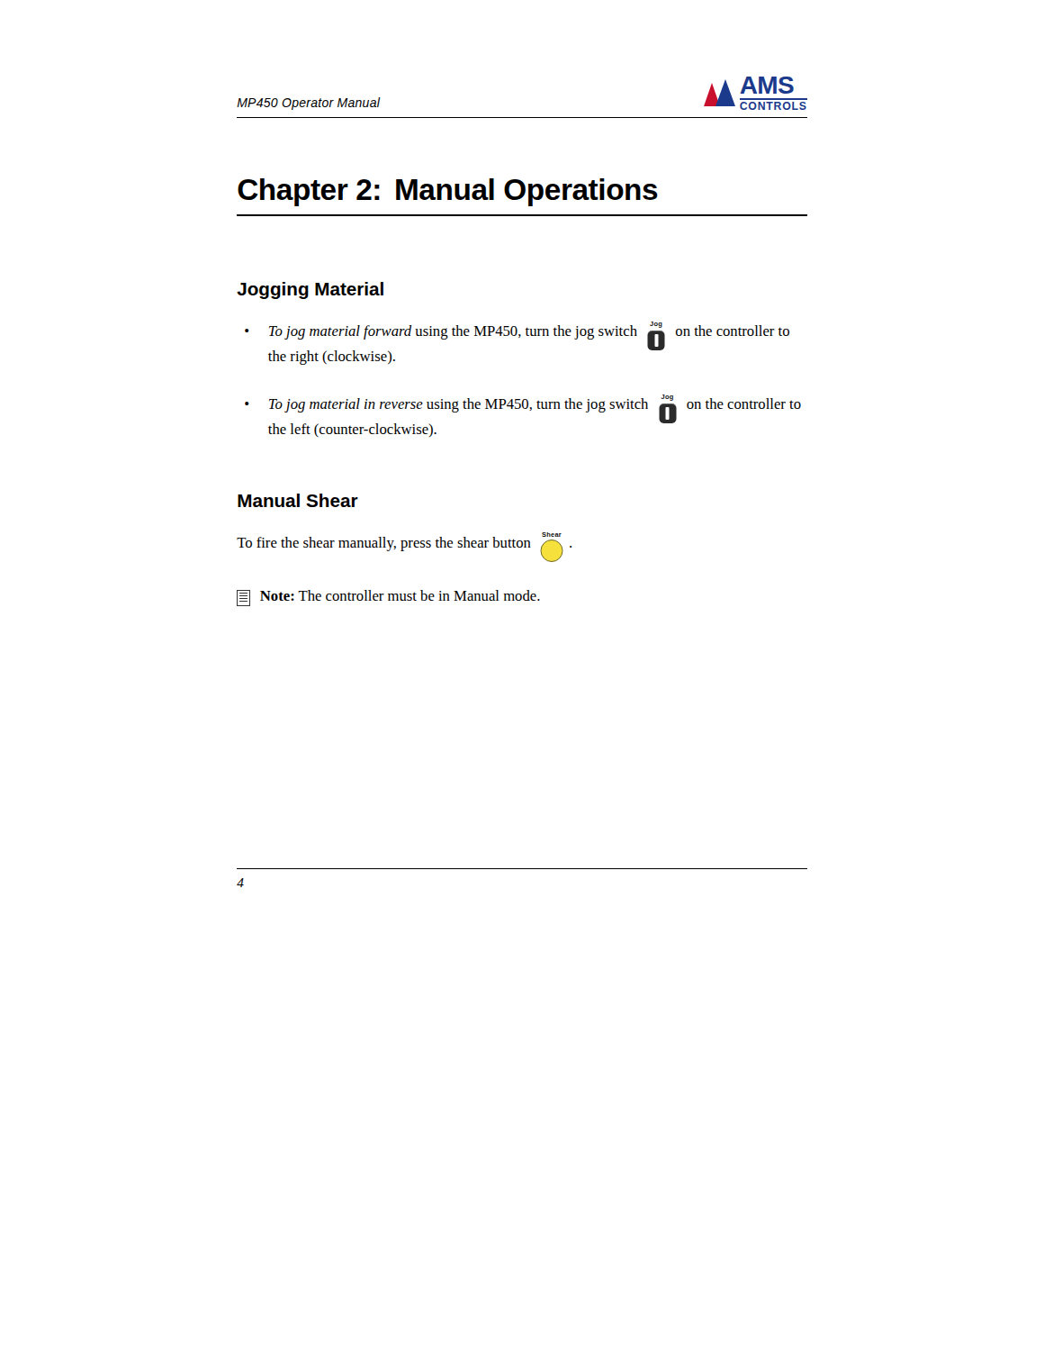MP450 Operator Manual
AMS CONTROLS
Chapter 2: Manual Operations
Jogging Material
To jog material forward using the MP450, turn the jog switch Jog on the controller to the right (clockwise).
To jog material in reverse using the MP450, turn the jog switch Jog on the controller to the left (counter-clockwise).
Manual Shear
To fire the shear manually, press the shear button Shear .
Note: The controller must be in Manual mode.
4